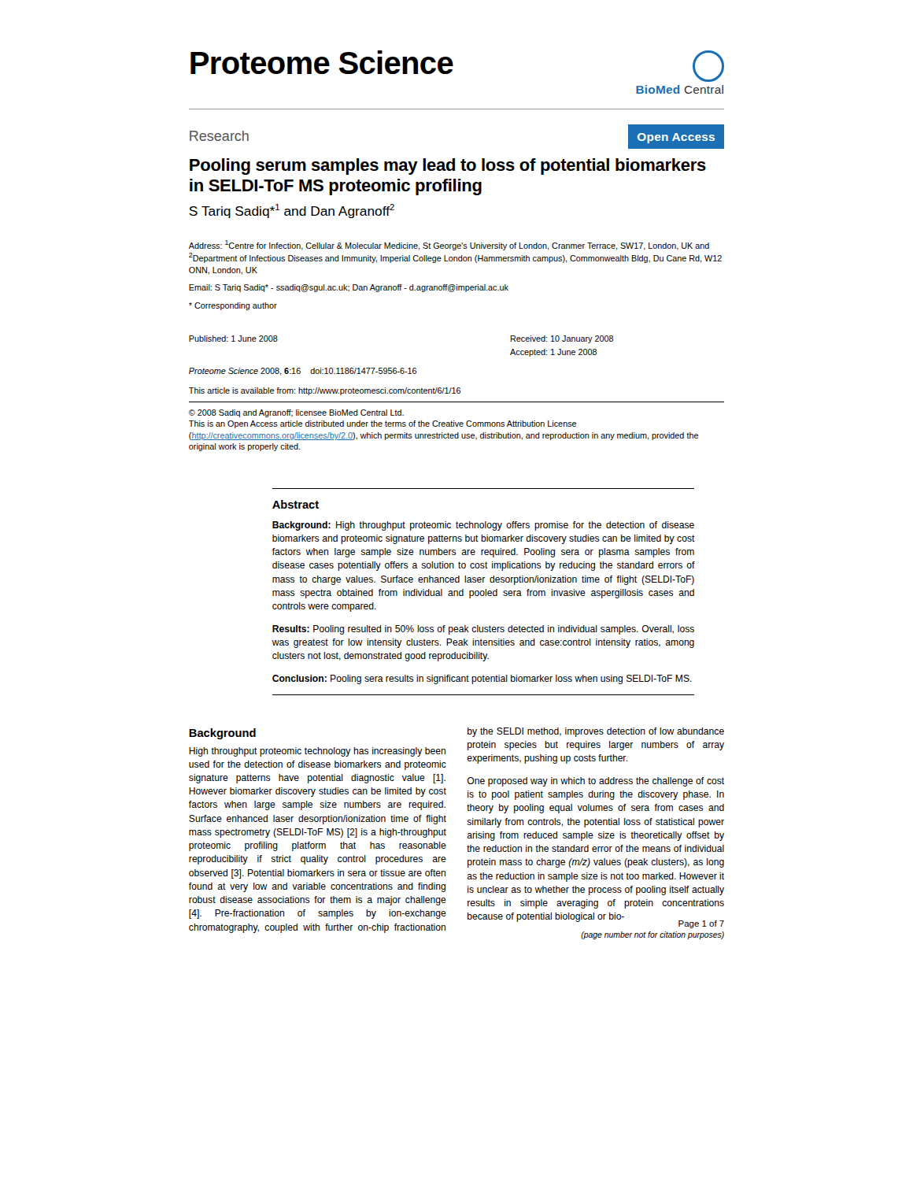Proteome Science
BioMed Central
Research
Open Access
Pooling serum samples may lead to loss of potential biomarkers in SELDI-ToF MS proteomic profiling
S Tariq Sadiq*1 and Dan Agranoff2
Address: 1Centre for Infection, Cellular & Molecular Medicine, St George's University of London, Cranmer Terrace, SW17, London, UK and 2Department of Infectious Diseases and Immunity, Imperial College London (Hammersmith campus), Commonwealth Bldg, Du Cane Rd, W12 ONN, London, UK
Email: S Tariq Sadiq* - ssadiq@sgul.ac.uk; Dan Agranoff - d.agranoff@imperial.ac.uk
* Corresponding author
Published: 1 June 2008
Received: 10 January 2008
Accepted: 1 June 2008
Proteome Science 2008, 6:16 doi:10.1186/1477-5956-6-16
This article is available from: http://www.proteomesci.com/content/6/1/16
© 2008 Sadiq and Agranoff; licensee BioMed Central Ltd.
This is an Open Access article distributed under the terms of the Creative Commons Attribution License (http://creativecommons.org/licenses/by/2.0), which permits unrestricted use, distribution, and reproduction in any medium, provided the original work is properly cited.
Abstract
Background: High throughput proteomic technology offers promise for the detection of disease biomarkers and proteomic signature patterns but biomarker discovery studies can be limited by cost factors when large sample size numbers are required. Pooling sera or plasma samples from disease cases potentially offers a solution to cost implications by reducing the standard errors of mass to charge values. Surface enhanced laser desorption/ionization time of flight (SELDI-ToF) mass spectra obtained from individual and pooled sera from invasive aspergillosis cases and controls were compared.
Results: Pooling resulted in 50% loss of peak clusters detected in individual samples. Overall, loss was greatest for low intensity clusters. Peak intensities and case:control intensity ratios, among clusters not lost, demonstrated good reproducibility.
Conclusion: Pooling sera results in significant potential biomarker loss when using SELDI-ToF MS.
Background
High throughput proteomic technology has increasingly been used for the detection of disease biomarkers and proteomic signature patterns have potential diagnostic value [1]. However biomarker discovery studies can be limited by cost factors when large sample size numbers are required. Surface enhanced laser desorption/ionization time of flight mass spectrometry (SELDI-ToF MS) [2] is a high-throughput proteomic profiling platform that has reasonable reproducibility if strict quality control procedures are observed [3]. Potential biomarkers in sera or tissue are often found at very low and variable concentrations and finding robust disease associations for them is a major challenge [4]. Pre-fractionation of samples by ion-exchange chromatography, coupled with further on-chip fractionation by the SELDI method, improves detection of low abundance protein species but requires larger numbers of array experiments, pushing up costs further.
One proposed way in which to address the challenge of cost is to pool patient samples during the discovery phase. In theory by pooling equal volumes of sera from cases and similarly from controls, the potential loss of statistical power arising from reduced sample size is theoretically offset by the reduction in the standard error of the means of individual protein mass to charge (m/z) values (peak clusters), as long as the reduction in sample size is not too marked. However it is unclear as to whether the process of pooling itself actually results in simple averaging of protein concentrations because of potential biological or bio-
Page 1 of 7
(page number not for citation purposes)